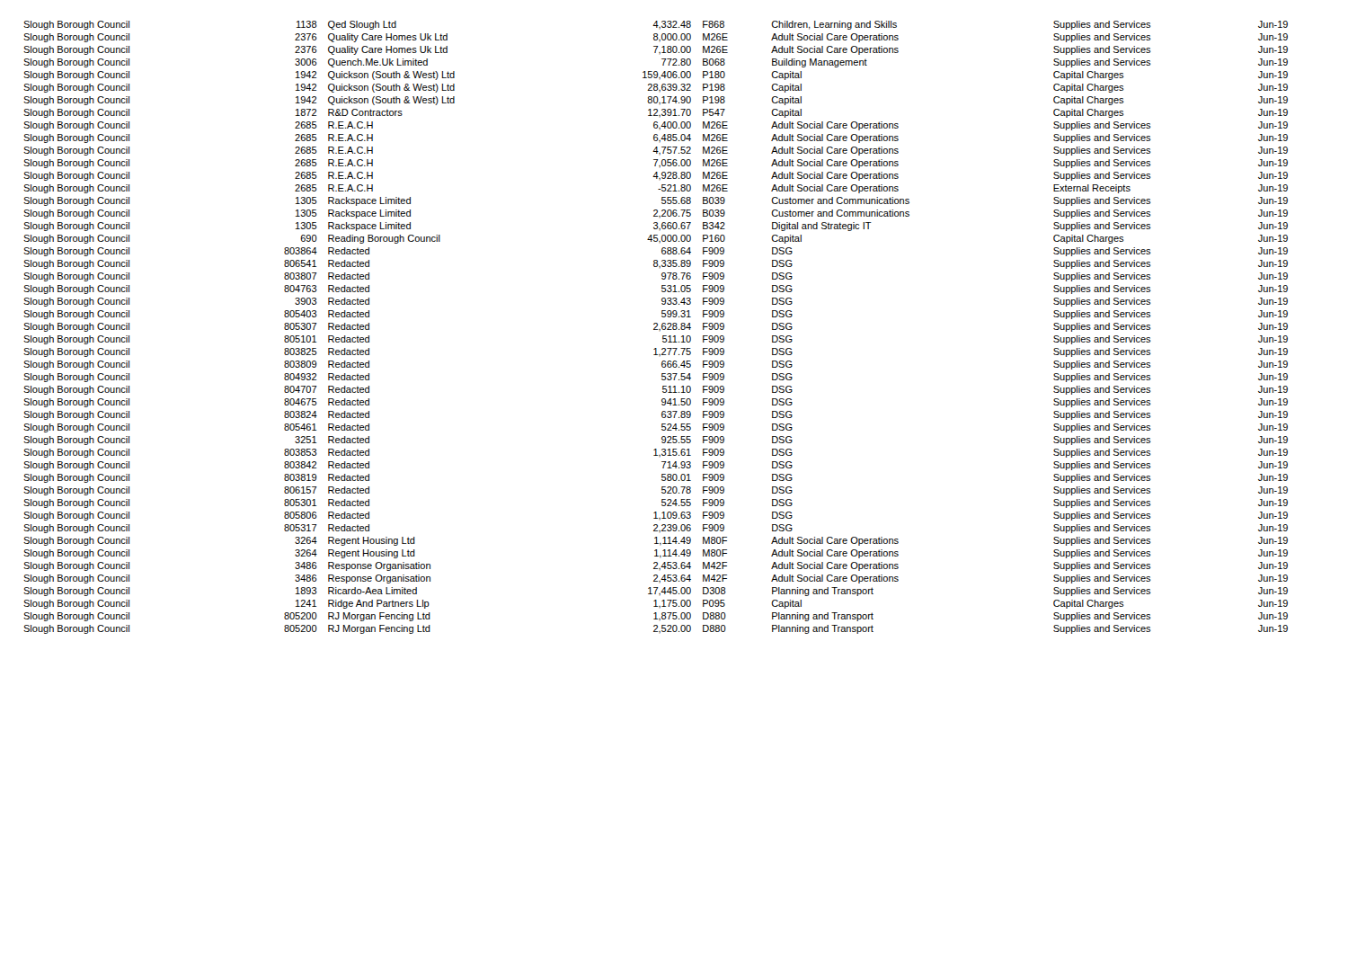| Slough Borough Council | 1138 | Qed Slough Ltd | 4,332.48 | F868 | Children, Learning and Skills | Supplies and Services | Jun-19 |
| Slough Borough Council | 2376 | Quality Care Homes Uk Ltd | 8,000.00 | M26E | Adult Social Care Operations | Supplies and Services | Jun-19 |
| Slough Borough Council | 2376 | Quality Care Homes Uk Ltd | 7,180.00 | M26E | Adult Social Care Operations | Supplies and Services | Jun-19 |
| Slough Borough Council | 3006 | Quench.Me.Uk Limited | 772.80 | B068 | Building Management | Supplies and Services | Jun-19 |
| Slough Borough Council | 1942 | Quickson (South & West) Ltd | 159,406.00 | P180 | Capital | Capital Charges | Jun-19 |
| Slough Borough Council | 1942 | Quickson (South & West) Ltd | 28,639.32 | P198 | Capital | Capital Charges | Jun-19 |
| Slough Borough Council | 1942 | Quickson (South & West) Ltd | 80,174.90 | P198 | Capital | Capital Charges | Jun-19 |
| Slough Borough Council | 1872 | R&D Contractors | 12,391.70 | P547 | Capital | Capital Charges | Jun-19 |
| Slough Borough Council | 2685 | R.E.A.C.H | 6,400.00 | M26E | Adult Social Care Operations | Supplies and Services | Jun-19 |
| Slough Borough Council | 2685 | R.E.A.C.H | 6,485.04 | M26E | Adult Social Care Operations | Supplies and Services | Jun-19 |
| Slough Borough Council | 2685 | R.E.A.C.H | 4,757.52 | M26E | Adult Social Care Operations | Supplies and Services | Jun-19 |
| Slough Borough Council | 2685 | R.E.A.C.H | 7,056.00 | M26E | Adult Social Care Operations | Supplies and Services | Jun-19 |
| Slough Borough Council | 2685 | R.E.A.C.H | 4,928.80 | M26E | Adult Social Care Operations | Supplies and Services | Jun-19 |
| Slough Borough Council | 2685 | R.E.A.C.H | -521.80 | M26E | Adult Social Care Operations | External Receipts | Jun-19 |
| Slough Borough Council | 1305 | Rackspace Limited | 555.68 | B039 | Customer and Communications | Supplies and Services | Jun-19 |
| Slough Borough Council | 1305 | Rackspace Limited | 2,206.75 | B039 | Customer and Communications | Supplies and Services | Jun-19 |
| Slough Borough Council | 1305 | Rackspace Limited | 3,660.67 | B342 | Digital and Strategic IT | Supplies and Services | Jun-19 |
| Slough Borough Council | 690 | Reading Borough Council | 45,000.00 | P160 | Capital | Capital Charges | Jun-19 |
| Slough Borough Council | 803864 | Redacted | 688.64 | F909 | DSG | Supplies and Services | Jun-19 |
| Slough Borough Council | 806541 | Redacted | 8,335.89 | F909 | DSG | Supplies and Services | Jun-19 |
| Slough Borough Council | 803807 | Redacted | 978.76 | F909 | DSG | Supplies and Services | Jun-19 |
| Slough Borough Council | 804763 | Redacted | 531.05 | F909 | DSG | Supplies and Services | Jun-19 |
| Slough Borough Council | 3903 | Redacted | 933.43 | F909 | DSG | Supplies and Services | Jun-19 |
| Slough Borough Council | 805403 | Redacted | 599.31 | F909 | DSG | Supplies and Services | Jun-19 |
| Slough Borough Council | 805307 | Redacted | 2,628.84 | F909 | DSG | Supplies and Services | Jun-19 |
| Slough Borough Council | 805101 | Redacted | 511.10 | F909 | DSG | Supplies and Services | Jun-19 |
| Slough Borough Council | 803825 | Redacted | 1,277.75 | F909 | DSG | Supplies and Services | Jun-19 |
| Slough Borough Council | 803809 | Redacted | 666.45 | F909 | DSG | Supplies and Services | Jun-19 |
| Slough Borough Council | 804932 | Redacted | 537.54 | F909 | DSG | Supplies and Services | Jun-19 |
| Slough Borough Council | 804707 | Redacted | 511.10 | F909 | DSG | Supplies and Services | Jun-19 |
| Slough Borough Council | 804675 | Redacted | 941.50 | F909 | DSG | Supplies and Services | Jun-19 |
| Slough Borough Council | 803824 | Redacted | 637.89 | F909 | DSG | Supplies and Services | Jun-19 |
| Slough Borough Council | 805461 | Redacted | 524.55 | F909 | DSG | Supplies and Services | Jun-19 |
| Slough Borough Council | 3251 | Redacted | 925.55 | F909 | DSG | Supplies and Services | Jun-19 |
| Slough Borough Council | 803853 | Redacted | 1,315.61 | F909 | DSG | Supplies and Services | Jun-19 |
| Slough Borough Council | 803842 | Redacted | 714.93 | F909 | DSG | Supplies and Services | Jun-19 |
| Slough Borough Council | 803819 | Redacted | 580.01 | F909 | DSG | Supplies and Services | Jun-19 |
| Slough Borough Council | 806157 | Redacted | 520.78 | F909 | DSG | Supplies and Services | Jun-19 |
| Slough Borough Council | 805301 | Redacted | 524.55 | F909 | DSG | Supplies and Services | Jun-19 |
| Slough Borough Council | 805806 | Redacted | 1,109.63 | F909 | DSG | Supplies and Services | Jun-19 |
| Slough Borough Council | 805317 | Redacted | 2,239.06 | F909 | DSG | Supplies and Services | Jun-19 |
| Slough Borough Council | 3264 | Regent Housing Ltd | 1,114.49 | M80F | Adult Social Care Operations | Supplies and Services | Jun-19 |
| Slough Borough Council | 3264 | Regent Housing Ltd | 1,114.49 | M80F | Adult Social Care Operations | Supplies and Services | Jun-19 |
| Slough Borough Council | 3486 | Response Organisation | 2,453.64 | M42F | Adult Social Care Operations | Supplies and Services | Jun-19 |
| Slough Borough Council | 3486 | Response Organisation | 2,453.64 | M42F | Adult Social Care Operations | Supplies and Services | Jun-19 |
| Slough Borough Council | 1893 | Ricardo-Aea Limited | 17,445.00 | D308 | Planning and Transport | Supplies and Services | Jun-19 |
| Slough Borough Council | 1241 | Ridge And Partners Llp | 1,175.00 | P095 | Capital | Capital Charges | Jun-19 |
| Slough Borough Council | 805200 | RJ Morgan Fencing Ltd | 1,875.00 | D880 | Planning and Transport | Supplies and Services | Jun-19 |
| Slough Borough Council | 805200 | RJ Morgan Fencing Ltd | 2,520.00 | D880 | Planning and Transport | Supplies and Services | Jun-19 |